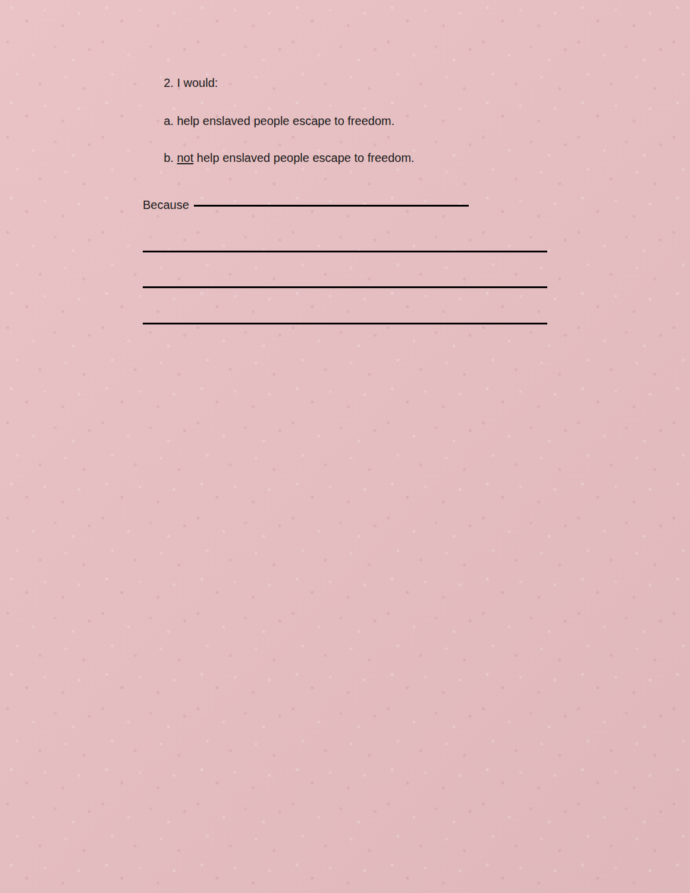2. I would:
a. help enslaved people escape to freedom.
b. not help enslaved people escape to freedom.
Because